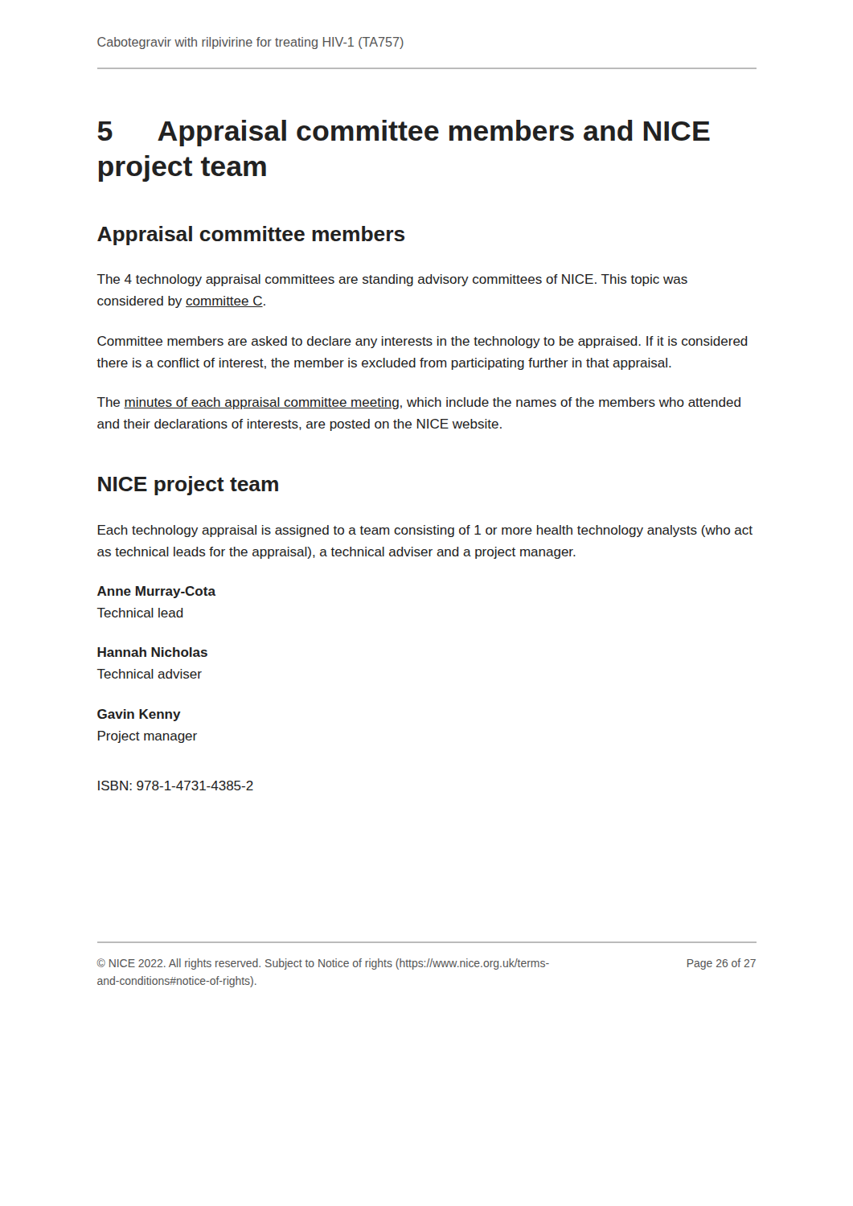Cabotegravir with rilpivirine for treating HIV-1 (TA757)
5 Appraisal committee members and NICE project team
Appraisal committee members
The 4 technology appraisal committees are standing advisory committees of NICE. This topic was considered by committee C.
Committee members are asked to declare any interests in the technology to be appraised. If it is considered there is a conflict of interest, the member is excluded from participating further in that appraisal.
The minutes of each appraisal committee meeting, which include the names of the members who attended and their declarations of interests, are posted on the NICE website.
NICE project team
Each technology appraisal is assigned to a team consisting of 1 or more health technology analysts (who act as technical leads for the appraisal), a technical adviser and a project manager.
Anne Murray-Cota Technical lead
Hannah Nicholas Technical adviser
Gavin Kenny Project manager
ISBN: 978-1-4731-4385-2
© NICE 2022. All rights reserved. Subject to Notice of rights (https://www.nice.org.uk/terms-and-conditions#notice-of-rights).
Page 26 of 27